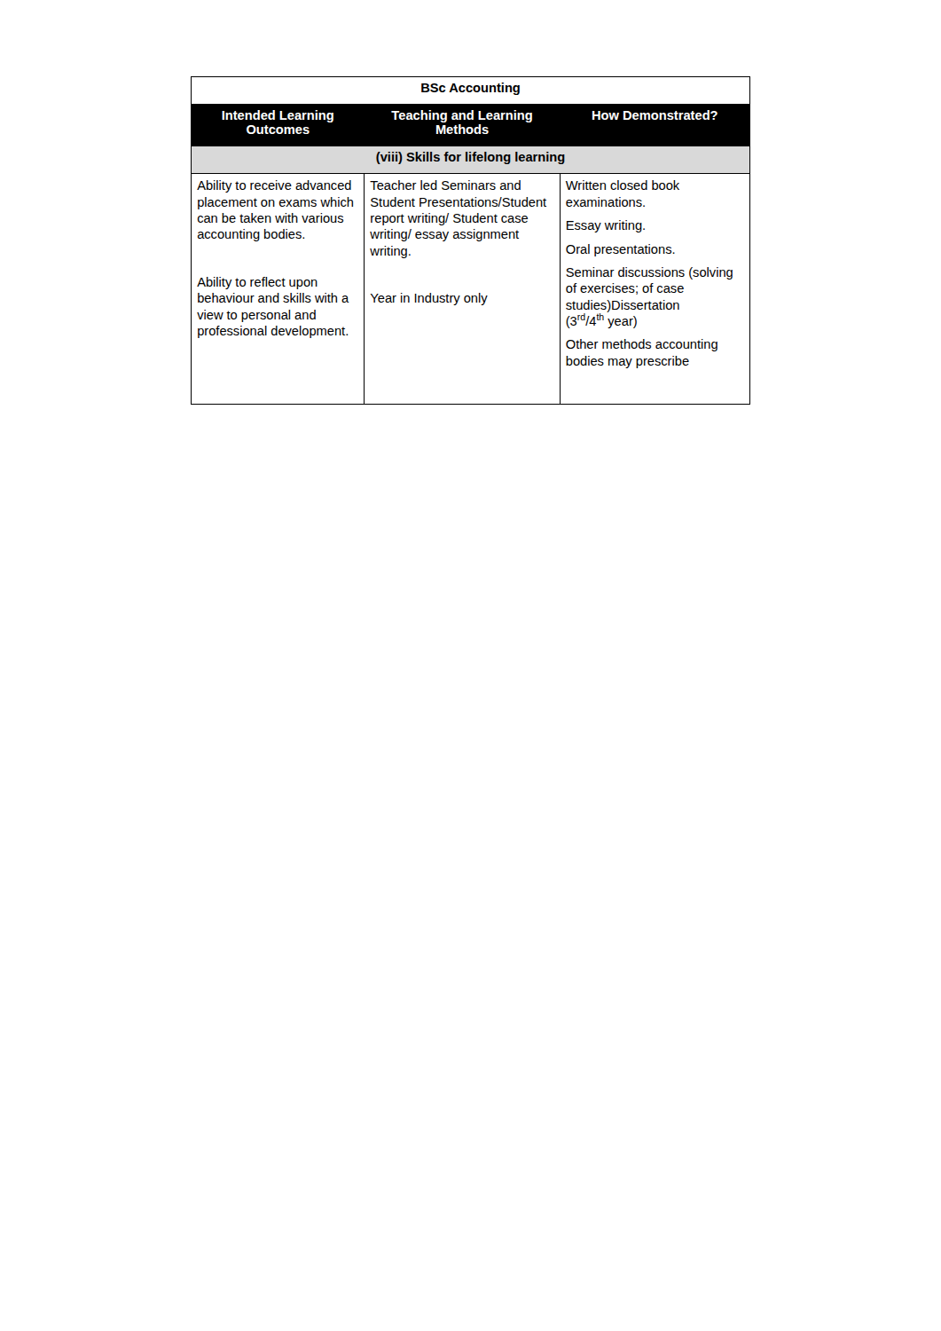| BSc Accounting |
| Intended Learning Outcomes | Teaching and Learning Methods | How Demonstrated? |
| (viii) Skills for lifelong learning |
| Ability to receive advanced placement on exams which can be taken with various accounting bodies. Ability to reflect upon behaviour and skills with a view to personal and professional development. | Teacher led Seminars and Student Presentations/Student report writing/ Student case writing/ essay assignment writing. Year in Industry only | Written closed book examinations. Essay writing. Oral presentations. Seminar discussions (solving of exercises; of case studies)Dissertation (3 rd /4 th year) Other methods accounting bodies may prescribe |